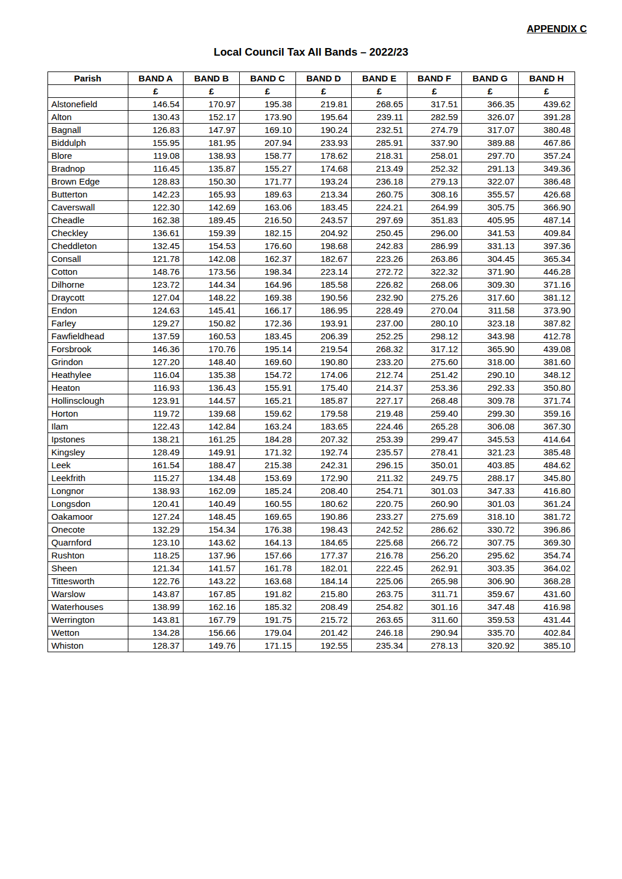APPENDIX C
Local Council Tax All Bands – 2022/23
| Parish | BAND A | BAND B | BAND C | BAND D | BAND E | BAND F | BAND G | BAND H |
| --- | --- | --- | --- | --- | --- | --- | --- | --- |
| | £ | £ | £ | £ | £ | £ | £ | £ |
| Alstonefield | 146.54 | 170.97 | 195.38 | 219.81 | 268.65 | 317.51 | 366.35 | 439.62 |
| Alton | 130.43 | 152.17 | 173.90 | 195.64 | 239.11 | 282.59 | 326.07 | 391.28 |
| Bagnall | 126.83 | 147.97 | 169.10 | 190.24 | 232.51 | 274.79 | 317.07 | 380.48 |
| Biddulph | 155.95 | 181.95 | 207.94 | 233.93 | 285.91 | 337.90 | 389.88 | 467.86 |
| Blore | 119.08 | 138.93 | 158.77 | 178.62 | 218.31 | 258.01 | 297.70 | 357.24 |
| Bradnop | 116.45 | 135.87 | 155.27 | 174.68 | 213.49 | 252.32 | 291.13 | 349.36 |
| Brown Edge | 128.83 | 150.30 | 171.77 | 193.24 | 236.18 | 279.13 | 322.07 | 386.48 |
| Butterton | 142.23 | 165.93 | 189.63 | 213.34 | 260.75 | 308.16 | 355.57 | 426.68 |
| Caverswall | 122.30 | 142.69 | 163.06 | 183.45 | 224.21 | 264.99 | 305.75 | 366.90 |
| Cheadle | 162.38 | 189.45 | 216.50 | 243.57 | 297.69 | 351.83 | 405.95 | 487.14 |
| Checkley | 136.61 | 159.39 | 182.15 | 204.92 | 250.45 | 296.00 | 341.53 | 409.84 |
| Cheddleton | 132.45 | 154.53 | 176.60 | 198.68 | 242.83 | 286.99 | 331.13 | 397.36 |
| Consall | 121.78 | 142.08 | 162.37 | 182.67 | 223.26 | 263.86 | 304.45 | 365.34 |
| Cotton | 148.76 | 173.56 | 198.34 | 223.14 | 272.72 | 322.32 | 371.90 | 446.28 |
| Dilhorne | 123.72 | 144.34 | 164.96 | 185.58 | 226.82 | 268.06 | 309.30 | 371.16 |
| Draycott | 127.04 | 148.22 | 169.38 | 190.56 | 232.90 | 275.26 | 317.60 | 381.12 |
| Endon | 124.63 | 145.41 | 166.17 | 186.95 | 228.49 | 270.04 | 311.58 | 373.90 |
| Farley | 129.27 | 150.82 | 172.36 | 193.91 | 237.00 | 280.10 | 323.18 | 387.82 |
| Fawfieldhead | 137.59 | 160.53 | 183.45 | 206.39 | 252.25 | 298.12 | 343.98 | 412.78 |
| Forsbrook | 146.36 | 170.76 | 195.14 | 219.54 | 268.32 | 317.12 | 365.90 | 439.08 |
| Grindon | 127.20 | 148.40 | 169.60 | 190.80 | 233.20 | 275.60 | 318.00 | 381.60 |
| Heathylee | 116.04 | 135.38 | 154.72 | 174.06 | 212.74 | 251.42 | 290.10 | 348.12 |
| Heaton | 116.93 | 136.43 | 155.91 | 175.40 | 214.37 | 253.36 | 292.33 | 350.80 |
| Hollinsclough | 123.91 | 144.57 | 165.21 | 185.87 | 227.17 | 268.48 | 309.78 | 371.74 |
| Horton | 119.72 | 139.68 | 159.62 | 179.58 | 219.48 | 259.40 | 299.30 | 359.16 |
| Ilam | 122.43 | 142.84 | 163.24 | 183.65 | 224.46 | 265.28 | 306.08 | 367.30 |
| Ipstones | 138.21 | 161.25 | 184.28 | 207.32 | 253.39 | 299.47 | 345.53 | 414.64 |
| Kingsley | 128.49 | 149.91 | 171.32 | 192.74 | 235.57 | 278.41 | 321.23 | 385.48 |
| Leek | 161.54 | 188.47 | 215.38 | 242.31 | 296.15 | 350.01 | 403.85 | 484.62 |
| Leekfrith | 115.27 | 134.48 | 153.69 | 172.90 | 211.32 | 249.75 | 288.17 | 345.80 |
| Longnor | 138.93 | 162.09 | 185.24 | 208.40 | 254.71 | 301.03 | 347.33 | 416.80 |
| Longsdon | 120.41 | 140.49 | 160.55 | 180.62 | 220.75 | 260.90 | 301.03 | 361.24 |
| Oakamoor | 127.24 | 148.45 | 169.65 | 190.86 | 233.27 | 275.69 | 318.10 | 381.72 |
| Onecote | 132.29 | 154.34 | 176.38 | 198.43 | 242.52 | 286.62 | 330.72 | 396.86 |
| Quarnford | 123.10 | 143.62 | 164.13 | 184.65 | 225.68 | 266.72 | 307.75 | 369.30 |
| Rushton | 118.25 | 137.96 | 157.66 | 177.37 | 216.78 | 256.20 | 295.62 | 354.74 |
| Sheen | 121.34 | 141.57 | 161.78 | 182.01 | 222.45 | 262.91 | 303.35 | 364.02 |
| Tittesworth | 122.76 | 143.22 | 163.68 | 184.14 | 225.06 | 265.98 | 306.90 | 368.28 |
| Warslow | 143.87 | 167.85 | 191.82 | 215.80 | 263.75 | 311.71 | 359.67 | 431.60 |
| Waterhouses | 138.99 | 162.16 | 185.32 | 208.49 | 254.82 | 301.16 | 347.48 | 416.98 |
| Werrington | 143.81 | 167.79 | 191.75 | 215.72 | 263.65 | 311.60 | 359.53 | 431.44 |
| Wetton | 134.28 | 156.66 | 179.04 | 201.42 | 246.18 | 290.94 | 335.70 | 402.84 |
| Whiston | 128.37 | 149.76 | 171.15 | 192.55 | 235.34 | 278.13 | 320.92 | 385.10 |